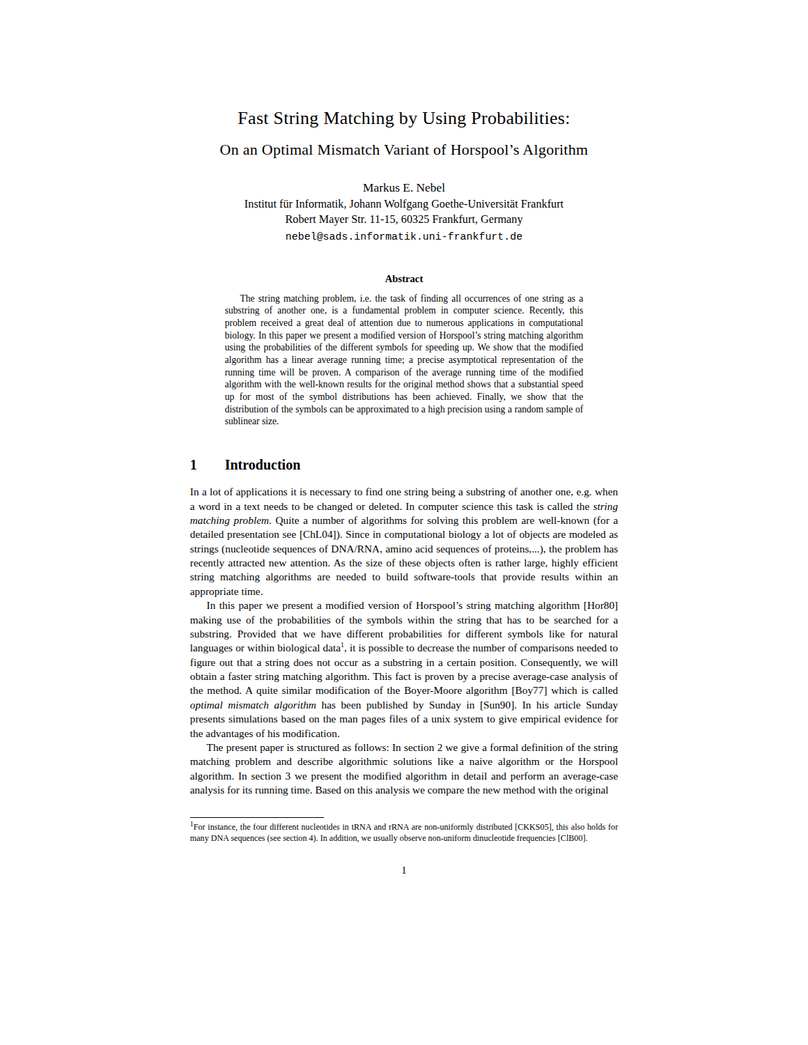Fast String Matching by Using Probabilities: On an Optimal Mismatch Variant of Horspool’s Algorithm
Markus E. Nebel
Institut für Informatik, Johann Wolfgang Goethe-Universität Frankfurt
Robert Mayer Str. 11-15, 60325 Frankfurt, Germany
nebel@sads.informatik.uni-frankfurt.de
Abstract
The string matching problem, i.e. the task of finding all occurrences of one string as a substring of another one, is a fundamental problem in computer science. Recently, this problem received a great deal of attention due to numerous applications in computational biology. In this paper we present a modified version of Horspool’s string matching algorithm using the probabilities of the different symbols for speeding up. We show that the modified algorithm has a linear average running time; a precise asymptotical representation of the running time will be proven. A comparison of the average running time of the modified algorithm with the well-known results for the original method shows that a substantial speed up for most of the symbol distributions has been achieved. Finally, we show that the distribution of the symbols can be approximated to a high precision using a random sample of sublinear size.
1 Introduction
In a lot of applications it is necessary to find one string being a substring of another one, e.g. when a word in a text needs to be changed or deleted. In computer science this task is called the string matching problem. Quite a number of algorithms for solving this problem are well-known (for a detailed presentation see [ChL04]). Since in computational biology a lot of objects are modeled as strings (nucleotide sequences of DNA/RNA, amino acid sequences of proteins,...), the problem has recently attracted new attention. As the size of these objects often is rather large, highly efficient string matching algorithms are needed to build software-tools that provide results within an appropriate time.
In this paper we present a modified version of Horspool’s string matching algorithm [Hor80] making use of the probabilities of the symbols within the string that has to be searched for a substring. Provided that we have different probabilities for different symbols like for natural languages or within biological data1, it is possible to decrease the number of comparisons needed to figure out that a string does not occur as a substring in a certain position. Consequently, we will obtain a faster string matching algorithm. This fact is proven by a precise average-case analysis of the method. A quite similar modification of the Boyer-Moore algorithm [Boy77] which is called optimal mismatch algorithm has been published by Sunday in [Sun90]. In his article Sunday presents simulations based on the man pages files of a unix system to give empirical evidence for the advantages of his modification.
The present paper is structured as follows: In section 2 we give a formal definition of the string matching problem and describe algorithmic solutions like a naive algorithm or the Horspool algorithm. In section 3 we present the modified algorithm in detail and perform an average-case analysis for its running time. Based on this analysis we compare the new method with the original
1For instance, the four different nucleotides in tRNA and rRNA are non-uniformly distributed [CKKS05], this also holds for many DNA sequences (see section 4). In addition, we usually observe non-uniform dinucleotide frequencies [ClB00].
1